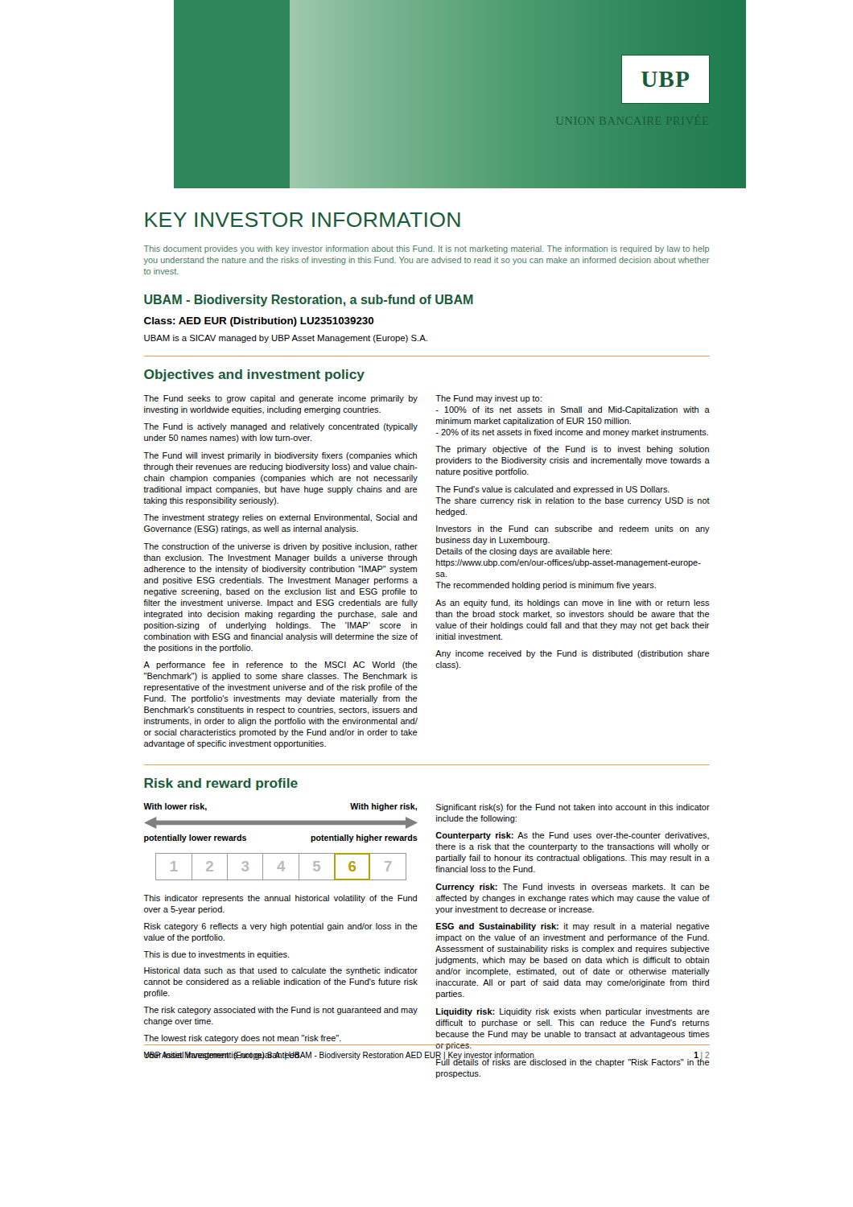UBP
UNION BANCAIRE PRIVÉE
KEY INVESTOR INFORMATION
This document provides you with key investor information about this Fund. It is not marketing material. The information is required by law to help you understand the nature and the risks of investing in this Fund. You are advised to read it so you can make an informed decision about whether to invest.
UBAM - Biodiversity Restoration, a sub-fund of UBAM
Class: AED EUR (Distribution) LU2351039230
UBAM is a SICAV managed by UBP Asset Management (Europe) S.A.
Objectives and investment policy
The Fund seeks to grow capital and generate income primarily by investing in worldwide equities, including emerging countries.
The Fund is actively managed and relatively concentrated (typically under 50 names names) with low turn-over.
The Fund will invest primarily in biodiversity fixers (companies which through their revenues are reducing biodiversity loss) and value chain-chain champion companies (companies which are not necessarily traditional impact companies, but have huge supply chains and are taking this responsibility seriously).
The investment strategy relies on external Environmental, Social and Governance (ESG) ratings, as well as internal analysis.
The construction of the universe is driven by positive inclusion, rather than exclusion. The Investment Manager builds a universe through adherence to the intensity of biodiversity contribution "IMAP" system and positive ESG credentials. The Investment Manager performs a negative screening, based on the exclusion list and ESG profile to filter the investment universe. Impact and ESG credentials are fully integrated into decision making regarding the purchase, sale and position-sizing of underlying holdings. The 'IMAP' score in combination with ESG and financial analysis will determine the size of the positions in the portfolio.
A performance fee in reference to the MSCI AC World (the "Benchmark") is applied to some share classes. The Benchmark is representative of the investment universe and of the risk profile of the Fund. The portfolio's investments may deviate materially from the Benchmark's constituents in respect to countries, sectors, issuers and instruments, in order to align the portfolio with the environmental and/ or social characteristics promoted by the Fund and/or in order to take advantage of specific investment opportunities.
The Fund may invest up to:
- 100% of its net assets in Small and Mid-Capitalization with a minimum market capitalization of EUR 150 million.
- 20% of its net assets in fixed income and money market instruments.
The primary objective of the Fund is to invest behing solution providers to the Biodiversity crisis and incrementally move towards a nature positive portfolio.
The Fund's value is calculated and expressed in US Dollars.
The share currency risk in relation to the base currency USD is not hedged.
Investors in the Fund can subscribe and redeem units on any business day in Luxembourg.
Details of the closing days are available here:
https://www.ubp.com/en/our-offices/ubp-asset-management-europe-sa.
The recommended holding period is minimum five years.
As an equity fund, its holdings can move in line with or return less than the broad stock market, so investors should be aware that the value of their holdings could fall and that they may not get back their initial investment.
Any income received by the Fund is distributed (distribution share class).
Risk and reward profile
With lower risk, With higher risk,
potentially lower rewards potentially higher rewards
1
2
3
4
5
6
7
This indicator represents the annual historical volatility of the Fund over a 5-year period.
Risk category 6 reflects a very high potential gain and/or loss in the value of the portfolio.
This is due to investments in equities.
Historical data such as that used to calculate the synthetic indicator cannot be considered as a reliable indication of the Fund's future risk profile.
The risk category associated with the Fund is not guaranteed and may change over time.
The lowest risk category does not mean "risk free".
Your initial investment is not guaranteed.
Significant risk(s) for the Fund not taken into account in this indicator include the following:
Counterparty risk: As the Fund uses over-the-counter derivatives, there is a risk that the counterparty to the transactions will wholly or partially fail to honour its contractual obligations. This may result in a financial loss to the Fund.
Currency risk: The Fund invests in overseas markets. It can be affected by changes in exchange rates which may cause the value of your investment to decrease or increase.
ESG and Sustainability risk: it may result in a material negative impact on the value of an investment and performance of the Fund. Assessment of sustainability risks is complex and requires subjective judgments, which may be based on data which is difficult to obtain and/or incomplete, estimated, out of date or otherwise materially inaccurate. All or part of said data may come/originate from third parties.
Liquidity risk: Liquidity risk exists when particular investments are difficult to purchase or sell. This can reduce the Fund's returns because the Fund may be unable to transact at advantageous times or prices.
Full details of risks are disclosed in the chapter "Risk Factors" in the prospectus.
UBP Asset Management (Europe) S.A. | UBAM - Biodiversity Restoration AED EUR | Key investor information 1 | 2